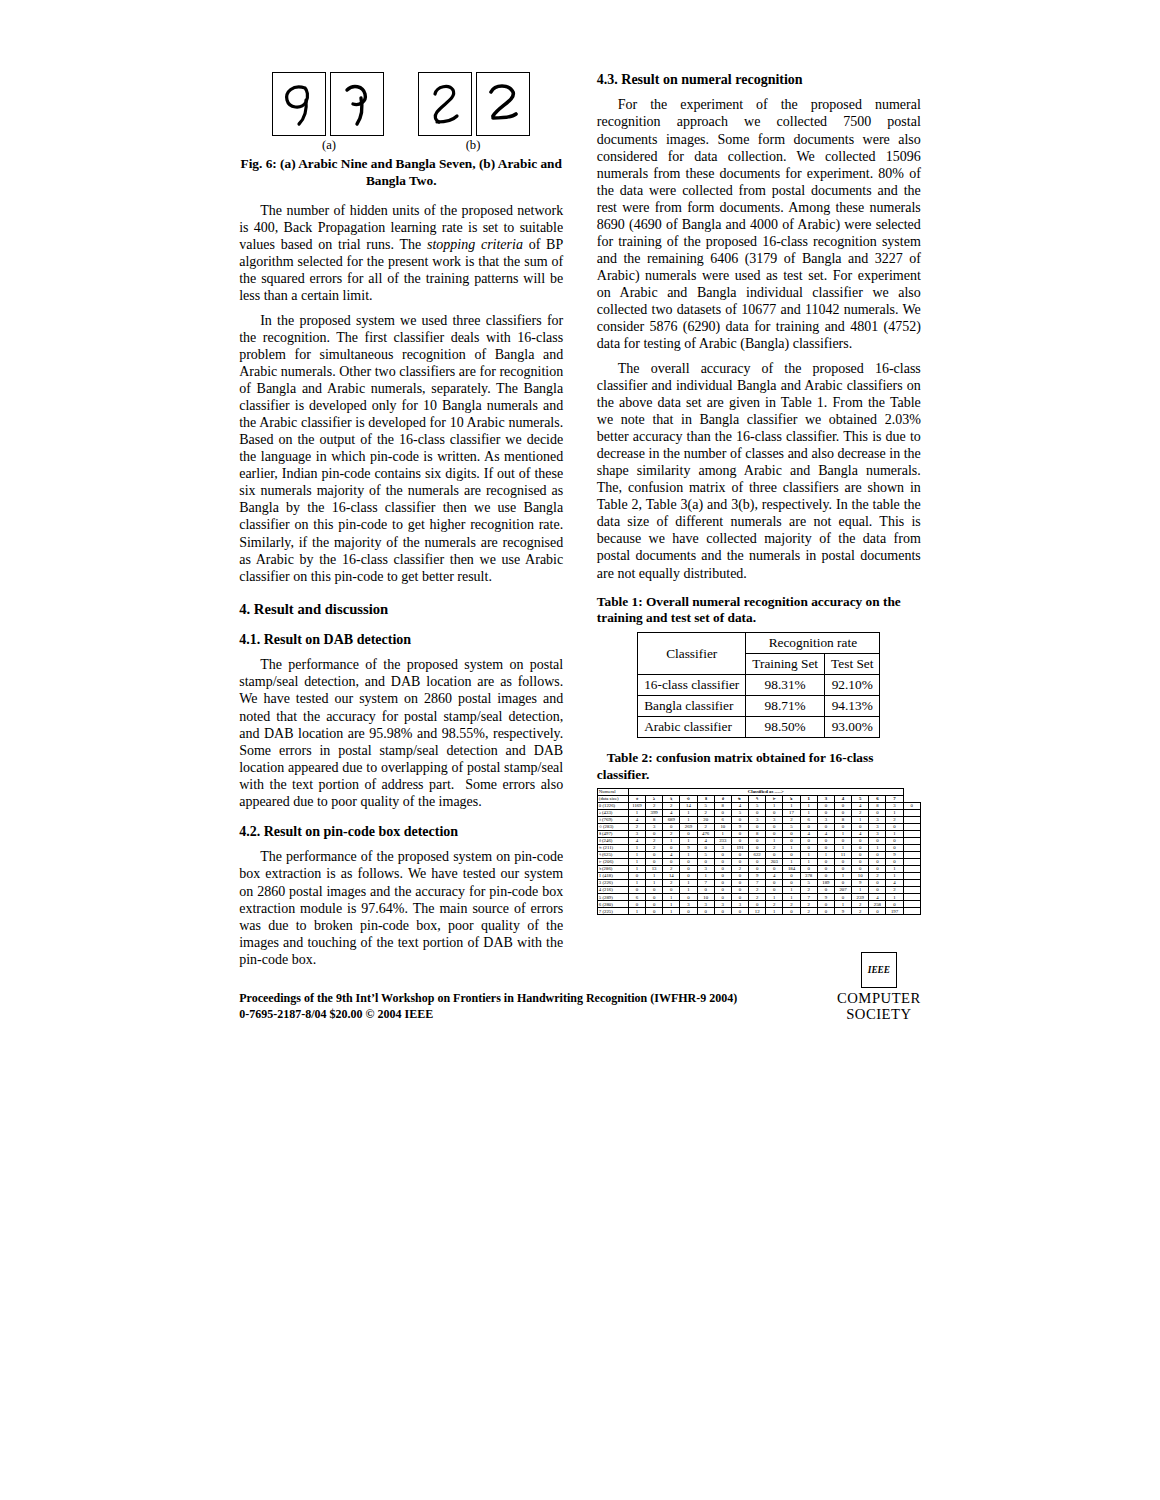(a)(b)
Fig. 6: (a) Arabic Nine and Bangla Seven, (b) Arabic and Bangla Two.
The number of hidden units of the proposed network is 400, Back Propagation learning rate is set to suitable values based on trial runs. The stopping criteria of BP algorithm selected for the present work is that the sum of the squared errors for all of the training patterns will be less than a certain limit.
In the proposed system we used three classifiers for the recognition. The first classifier deals with 16-class problem for simultaneous recognition of Bangla and Arabic numerals. Other two classifiers are for recognition of Bangla and Arabic numerals, separately. The Bangla classifier is developed only for 10 Bangla numerals and the Arabic classifier is developed for 10 Arabic numerals. Based on the output of the 16-class classifier we decide the language in which pin-code is written. As mentioned earlier, Indian pin-code contains six digits. If out of these six numerals majority of the numerals are recognised as Bangla by the 16-class classifier then we use Bangla classifier on this pin-code to get higher recognition rate. Similarly, if the majority of the numerals are recognised as Arabic by the 16-class classifier then we use Arabic classifier on this pin-code to get better result.
4. Result and discussion
4.1. Result on DAB detection
The performance of the proposed system on postal stamp/seal detection, and DAB location are as follows. We have tested our system on 2860 postal images and noted that the accuracy for postal stamp/seal detection, and DAB location are 95.98% and 98.55%, respectively. Some errors in postal stamp/seal detection and DAB location appeared due to overlapping of postal stamp/seal with the text portion of address part. Some errors also appeared due to poor quality of the images.
4.2. Result on pin-code box detection
The performance of the proposed system on pin-code box extraction is as follows. We have tested our system on 2860 postal images and the accuracy for pin-code box extraction module is 97.64%. The main source of errors was due to broken pin-code box, poor quality of the images and touching of the text portion of DAB with the pin-code box.
4.3. Result on numeral recognition
For the experiment of the proposed numeral recognition approach we collected 7500 postal documents images. Some form documents were also considered for data collection. We collected 15096 numerals from these documents for experiment. 80% of the data were collected from postal documents and the rest were from form documents. Among these numerals 8690 (4690 of Bangla and 4000 of Arabic) were selected for training of the proposed 16-class recognition system and the remaining 6406 (3179 of Bangla and 3227 of Arabic) numerals were used as test set. For experiment on Arabic and Bangla individual classifier we also collected two datasets of 10677 and 11042 numerals. We consider 5876 (6290) data for training and 4801 (4752) data for testing of Arabic (Bangla) classifiers.
The overall accuracy of the proposed 16-class classifier and individual Bangla and Arabic classifiers on the above data set are given in Table 1. From the Table we note that in Bangla classifier we obtained 2.03% better accuracy than the 16-class classifier. This is due to decrease in the number of classes and also decrease in the shape similarity among Arabic and Bangla numerals. The, confusion matrix of three classifiers are shown in Table 2, Table 3(a) and 3(b), respectively. In the table the data size of different numerals are not equal. This is because we have collected majority of the data from postal documents and the numerals in postal documents are not equally distributed.
Table 1: Overall numeral recognition accuracy on the training and test set of data.
| Classifier | Recognition rate |
| --- | --- |
| Training Set | Test Set |
| 16-class classifier | 98.31% | 92.10% |
| Bangla classifier | 98.71% | 94.13% |
| Arabic classifier | 98.50% | 93.00% |
Table 2: confusion matrix obtained for 16-class classifier.
| Numeral | Classified as ----> |
| --- | --- |
| (data size) | ০ | ১ | ২ | ৩ | ৪ | ৫ | ৬ | ৭ | ৮ | ৯ | 1 | 3 | 4 | 5 | 6 | 7 |
| 0 (1226) | 1169 | 2 | 2 | 14 | 5 | 8 | 4 | 5 | 1 | 1 | 1 | 0 | 0 | 4 | 8 | 3 | 0 |
| ১ (433) | 1 | 399 | 4 | 1 | 2 | 0 | 5 | 0 | 0 | 17 | 1 | 0 | 0 | 2 | 0 | 1 | |
| ২ (769) | 4 | 8 | 689 | 1 | 20 | 6 | 0 | 3 | 3 | 2 | 6 | 3 | 8 | 1 | 3 | 2 | |
| ৩ (283) | 2 | 3 | 0 | 269 | 2 | 10 | 9 | 0 | 0 | 5 | 0 | 0 | 0 | 0 | 3 | 0 | |
| ৪ (497) | 3 | 0 | 2 | 0 | 476 | 1 | 0 | 8 | 0 | 0 | 4 | 4 | 1 | 4 | 3 | 1 | |
| ৫ (246) | 4 | 2 | 1 | 1 | 4 | 233 | 0 | 0 | 1 | 0 | 0 | 0 | 0 | 0 | 0 | 0 | |
| ৬ (211) | 1 | 2 | 0 | 9 | 0 | 3 | 191 | 0 | 2 | 1 | 0 | 0 | 1 | 0 | 1 | 0 | |
| ৭ (625) | 1 | 0 | 4 | 1 | 5 | 0 | 0 | 622 | 0 | 0 | 1 | 1 | 11 | 0 | 0 | 9 | |
| ৮ (206) | 1 | 0 | 0 | 0 | 0 | 0 | 0 | 0 | 203 | 1 | 1 | 0 | 0 | 0 | 0 | 0 | |
| ৯ (286) | 1 | 13 | 2 | 0 | 3 | 0 | 2 | 0 | 0 | 184 | 0 | 0 | 0 | 0 | 0 | 1 | |
| 1 (418) | 0 | 1 | 14 | 0 | 1 | 0 | 0 | 9 | 4 | 0 | 378 | 0 | 1 | 10 | 2 | 1 | |
| 3 (226) | 1 | 1 | 2 | 1 | 7 | 0 | 0 | 7 | 0 | 0 | 5 | 189 | 0 | 9 | 0 | 4 | |
| 4 (216) | 0 | 0 | 0 | 1 | 0 | 0 | 0 | 2 | 0 | 1 | 2 | 0 | 207 | 1 | 0 | 2 | |
| 5 (289) | 6 | 0 | 1 | 0 | 10 | 0 | 0 | 2 | 1 | 1 | 7 | 9 | 0 | 239 | 4 | 1 | |
| 6 (280) | 0 | 0 | 1 | 3 | 3 | 3 | 3 | 0 | 2 | 2 | 2 | 0 | 1 | 2 | 258 | 0 | |
| 7 (225) | 1 | 0 | 1 | 0 | 0 | 0 | 0 | 12 | 1 | 0 | 2 | 0 | 9 | 2 | 0 | 197 | |
Proceedings of the 9th Int’l Workshop on Frontiers in Handwriting Recognition (IWFHR-9 2004)
0-7695-2187-8/04 $20.00 © 2004 IEEE
IEEE
COMPUTER
SOCIETY